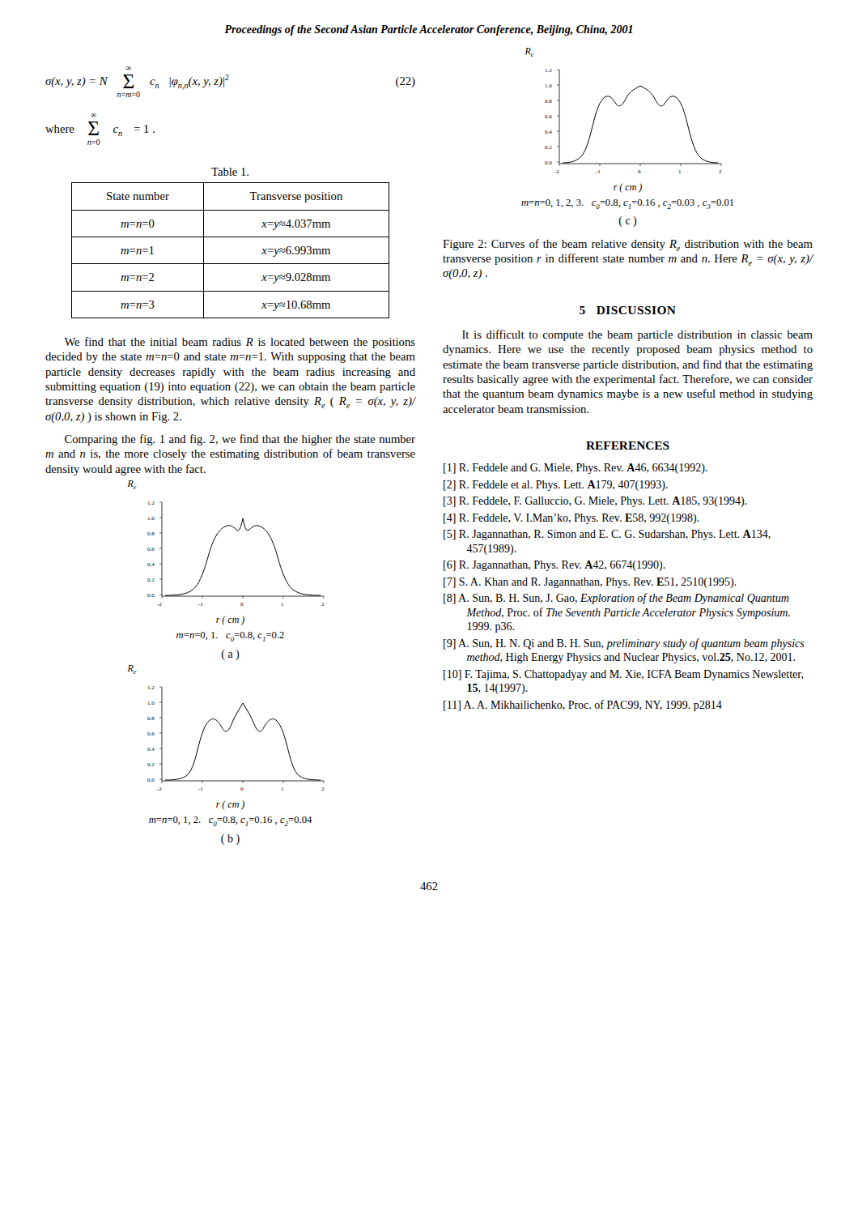Proceedings of the Second Asian Particle Accelerator Conference, Beijing, China, 2001
σ(x, y, z) = N ∞ Σ n=m=0 cn |φn,n(x, y, z)|2 (22)
where ∞ Σ n=0 cn = 1 .
Table 1.
| State number | Transverse position |
| --- | --- |
| m = n =0 | x = y ≈4.037mm |
| m = n =1 | x = y ≈6.993mm |
| m = n =2 | x = y ≈9.028mm |
| m = n =3 | x = y ≈10.68mm |
We find that the initial beam radius R is located between the positions decided by the state m=n=0 and state m=n=1. With supposing that the beam particle density decreases rapidly with the beam radius increasing and submitting equation (19) into equation (22), we can obtain the beam particle transverse density distribution, which relative density Re ( Re = σ(x, y, z)/σ(0,0, z) ) is shown in Fig. 2.
Comparing the fig. 1 and fig. 2, we find that the higher the state number m and n is, the more closely the estimating distribution of beam transverse density would agree with the fact.
Re
1.2 1.0 0.8 0.6 0.4 0.2 0.0 -2 -1 0 1 2
r ( cm )
m=n=0, 1. c0=0.8, c1=0.2
( a )
Re
1.2 1.0 0.8 0.6 0.4 0.2 0.0 -2 -1 0 1 2
r ( cm )
m=n=0, 1, 2. c0=0.8, c1=0.16 , c2=0.04
( b )
Re
1.2 1.0 0.8 0.6 0.4 0.2 0.0 -2 -1 0 1 2
r ( cm )
m=n=0, 1, 2, 3. c0=0.8, c1=0.16 , c2=0.03 , c3=0.01
( c )
Figure 2: Curves of the beam relative density Re distribution with the beam transverse position r in different state number m and n. Here Re = σ(x, y, z)/σ(0,0, z) .
5 DISCUSSION
It is difficult to compute the beam particle distribution in classic beam dynamics. Here we use the recently proposed beam physics method to estimate the beam transverse particle distribution, and find that the estimating results basically agree with the experimental fact. Therefore, we can consider that the quantum beam dynamics maybe is a new useful method in studying accelerator beam transmission.
REFERENCES
[1] R. Feddele and G. Miele, Phys. Rev. A46, 6634(1992).
[2] R. Feddele et al. Phys. Lett. A179, 407(1993).
[3] R. Feddele, F. Galluccio, G. Miele, Phys. Lett. A185, 93(1994).
[4] R. Feddele, V. I.Man’ko, Phys. Rev. E58, 992(1998).
[5] R. Jagannathan, R. Simon and E. C. G. Sudarshan, Phys. Lett. A134, 457(1989).
[6] R. Jagannathan, Phys. Rev. A42, 6674(1990).
[7] S. A. Khan and R. Jagannathan, Phys. Rev. E51, 2510(1995).
[8] A. Sun, B. H. Sun, J. Gao, Exploration of the Beam Dynamical Quantum Method, Proc. of The Seventh Particle Accelerator Physics Symposium. 1999. p36.
[9] A. Sun, H. N. Qi and B. H. Sun, preliminary study of quantum beam physics method, High Energy Physics and Nuclear Physics, vol.25, No.12, 2001.
[10] F. Tajima, S. Chattopadyay and M. Xie, ICFA Beam Dynamics Newsletter, 15, 14(1997).
[11] A. A. Mikhailichenko, Proc. of PAC99, NY, 1999. p2814
462